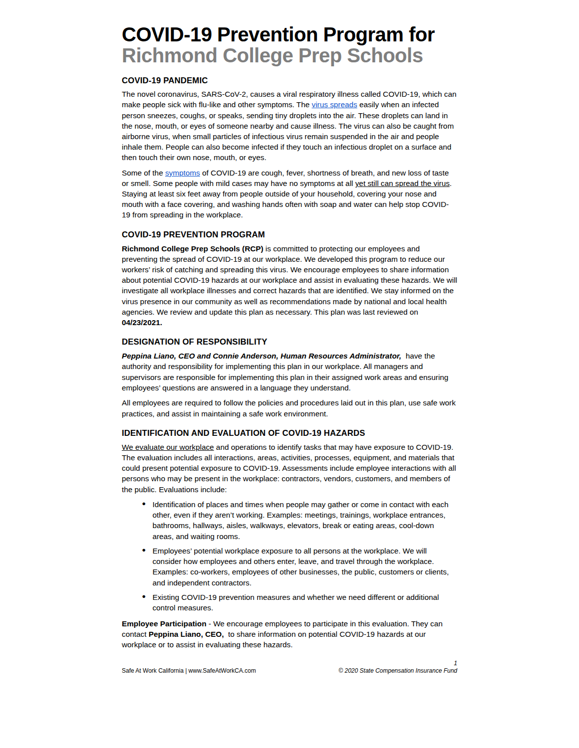COVID-19 Prevention Program forRichmond College Prep Schools
COVID-19 PANDEMIC
The novel coronavirus, SARS-CoV-2, causes a viral respiratory illness called COVID-19, which can make people sick with flu-like and other symptoms. The virus spreads easily when an infected person sneezes, coughs, or speaks, sending tiny droplets into the air. These droplets can land in the nose, mouth, or eyes of someone nearby and cause illness. The virus can also be caught from airborne virus, when small particles of infectious virus remain suspended in the air and people inhale them. People can also become infected if they touch an infectious droplet on a surface and then touch their own nose, mouth, or eyes.
Some of the symptoms of COVID-19 are cough, fever, shortness of breath, and new loss of taste or smell. Some people with mild cases may have no symptoms at all yet still can spread the virus. Staying at least six feet away from people outside of your household, covering your nose and mouth with a face covering, and washing hands often with soap and water can help stop COVID-19 from spreading in the workplace.
COVID-19 PREVENTION PROGRAM
Richmond College Prep Schools (RCP) is committed to protecting our employees and preventing the spread of COVID-19 at our workplace. We developed this program to reduce our workers’ risk of catching and spreading this virus. We encourage employees to share information about potential COVID-19 hazards at our workplace and assist in evaluating these hazards. We will investigate all workplace illnesses and correct hazards that are identified. We stay informed on the virus presence in our community as well as recommendations made by national and local health agencies. We review and update this plan as necessary. This plan was last reviewed on 04/23/2021.
DESIGNATION OF RESPONSIBILITY
Peppina Liano, CEO and Connie Anderson, Human Resources Administrator, have the authority and responsibility for implementing this plan in our workplace. All managers and supervisors are responsible for implementing this plan in their assigned work areas and ensuring employees’ questions are answered in a language they understand.
All employees are required to follow the policies and procedures laid out in this plan, use safe work practices, and assist in maintaining a safe work environment.
IDENTIFICATION AND EVALUATION OF COVID-19 HAZARDS
We evaluate our workplace and operations to identify tasks that may have exposure to COVID-19. The evaluation includes all interactions, areas, activities, processes, equipment, and materials that could present potential exposure to COVID-19. Assessments include employee interactions with all persons who may be present in the workplace: contractors, vendors, customers, and members of the public. Evaluations include:
Identification of places and times when people may gather or come in contact with each other, even if they aren’t working. Examples: meetings, trainings, workplace entrances, bathrooms, hallways, aisles, walkways, elevators, break or eating areas, cool-down areas, and waiting rooms.
Employees’ potential workplace exposure to all persons at the workplace. We will consider how employees and others enter, leave, and travel through the workplace. Examples: co-workers, employees of other businesses, the public, customers or clients, and independent contractors.
Existing COVID-19 prevention measures and whether we need different or additional control measures.
Employee Participation - We encourage employees to participate in this evaluation. They can contact Peppina Liano, CEO, to share information on potential COVID-19 hazards at our workplace or to assist in evaluating these hazards.
Safe At Work California | www.SafeAtWorkCA.com
1 © 2020 State Compensation Insurance Fund